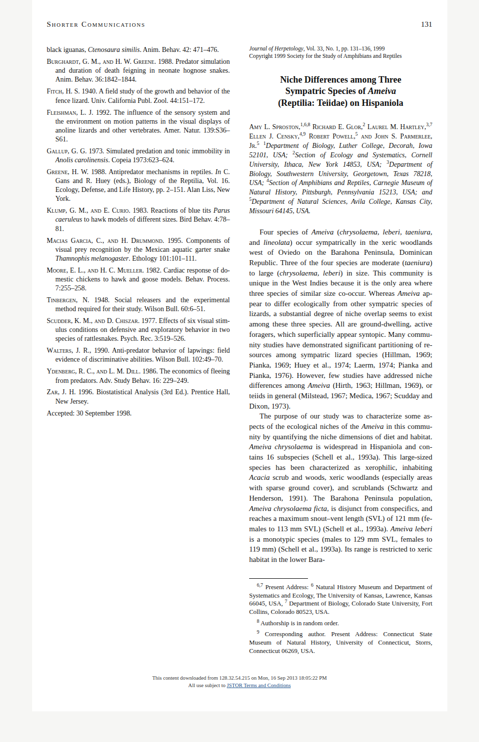Shorter Communications 131
black iguanas, Ctenosaura similis. Anim. Behav. 42: 471–476.
Burghardt, G. M., and H. W. Greene. 1988. Predator simulation and duration of death feigning in neonate hognose snakes. Anim. Behav. 36:1842–1844.
Fitch, H. S. 1940. A field study of the growth and behavior of the fence lizard. Univ. California Publ. Zool. 44:151–172.
Fleishman, L. J. 1992. The influence of the sensory system and the environment on motion patterns in the visual displays of anoline lizards and other vertebrates. Amer. Natur. 139:S36–S61.
Gallup, G. G. 1973. Simulated predation and tonic immobility in Anolis carolinensis. Copeia 1973:623–624.
Greene, H. W. 1988. Antipredator mechanisms in reptiles. In C. Gans and R. Huey (eds.), Biology of the Reptilia, Vol. 16. Ecology, Defense, and Life History, pp. 2–151. Alan Liss, New York.
Klump, G. M., and E. Curio. 1983. Reactions of blue tits Parus caeruleus to hawk models of different sizes. Bird Behav. 4:78–81.
Macias Garcia, C., and H. Drummond. 1995. Components of visual prey recognition by the Mexican aquatic garter snake Thamnophis melanogaster. Ethology 101:101–111.
Moore, E. L., and H. C. Mueller. 1982. Cardiac response of domestic chickens to hawk and goose models. Behav. Process. 7:255–258.
Tinbergen, N. 1948. Social releasers and the experimental method required for their study. Wilson Bull. 60:6–51.
Scudder, K. M., and D. Chiszar. 1977. Effects of six visual stimulus conditions on defensive and exploratory behavior in two species of rattlesnakes. Psych. Rec. 3:519–526.
Walters, J. R., 1990. Anti-predator behavior of lapwings: field evidence of discriminative abilities. Wilson Bull. 102:49–70.
Ydenberg, R. C., and L. M. Dill. 1986. The economics of fleeing from predators. Adv. Study Behav. 16: 229–249.
Zar, J. H. 1996. Biostatistical Analysis (3rd Ed.). Prentice Hall, New Jersey.
Accepted: 30 September 1998.
Journal of Herpetology, Vol. 33, No. 1, pp. 131–136, 1999
Copyright 1999 Society for the Study of Amphibians and Reptiles
Niche Differences among Three
Sympatric Species of Ameiva
(Reptilia: Teiidae) on Hispaniola
Amy L. Sproston,1,6,8 Richard E. Glor,2 Laurel M. Hartley,3,7 Ellen J. Censky,4,9 Robert Powell,5 and John S. Parmerlee, Jr.5 1Department of Biology, Luther College, Decorah, Iowa 52101, USA; 2Section of Ecology and Systematics, Cornell University, Ithaca, New York 14853, USA; 3Department of Biology, Southwestern University, Georgetown, Texas 78218, USA; 4Section of Amphibians and Reptiles, Carnegie Museum of Natural History, Pittsburgh, Pennsylvania 15213, USA; and 5Department of Natural Sciences, Avila College, Kansas City, Missouri 64145, USA.
Four species of Ameiva (chrysolaema, leberi, taeniura, and lineolata) occur sympatrically in the xeric woodlands west of Oviedo on the Barahona Peninsula, Dominican Republic. Three of the four species are moderate (taeniura) to large (chrysolaema, leberi) in size. This community is unique in the West Indies because it is the only area where three species of similar size co-occur. Whereas Ameiva appear to differ ecologically from other sympatric species of lizards, a substantial degree of niche overlap seems to exist among these three species. All are ground-dwelling, active foragers, which superficially appear syntopic. Many community studies have demonstrated significant partitioning of resources among sympatric lizard species (Hillman, 1969; Pianka, 1969; Huey et al., 1974; Laerm, 1974; Pianka and Pianka, 1976). However, few studies have addressed niche differences among Ameiva (Hirth, 1963; Hillman, 1969), or teiids in general (Milstead, 1967; Medica, 1967; Scudday and Dixon, 1973).
The purpose of our study was to characterize some aspects of the ecological niches of the Ameiva in this community by quantifying the niche dimensions of diet and habitat. Ameiva chrysolaema is widespread in Hispaniola and contains 16 subspecies (Schell et al., 1993a). This large-sized species has been characterized as xerophilic, inhabiting Acacia scrub and woods, xeric woodlands (especially areas with sparse ground cover), and scrublands (Schwartz and Henderson, 1991). The Barahona Peninsula population, Ameiva chrysolaema ficta, is disjunct from conspecifics, and reaches a maximum snout–vent length (SVL) of 121 mm (females to 113 mm SVL) (Schell et al., 1993a). Ameiva leberi is a monotypic species (males to 129 mm SVL, females to 119 mm) (Schell et al., 1993a). Its range is restricted to xeric habitat in the lower Bara-
6,7 Present Address: 6 Natural History Museum and Department of Systematics and Ecology, The University of Kansas, Lawrence, Kansas 66045, USA, 7 Department of Biology, Colorado State University, Fort Collins, Colorado 80523, USA.
8 Authorship is in random order.
9 Corresponding author. Present Address: Connecticut State Museum of Natural History, University of Connecticut, Storrs, Connecticut 06269, USA.
This content downloaded from 128.32.54.215 on Mon, 16 Sep 2013 18:05:22 PM
All use subject to JSTOR Terms and Conditions